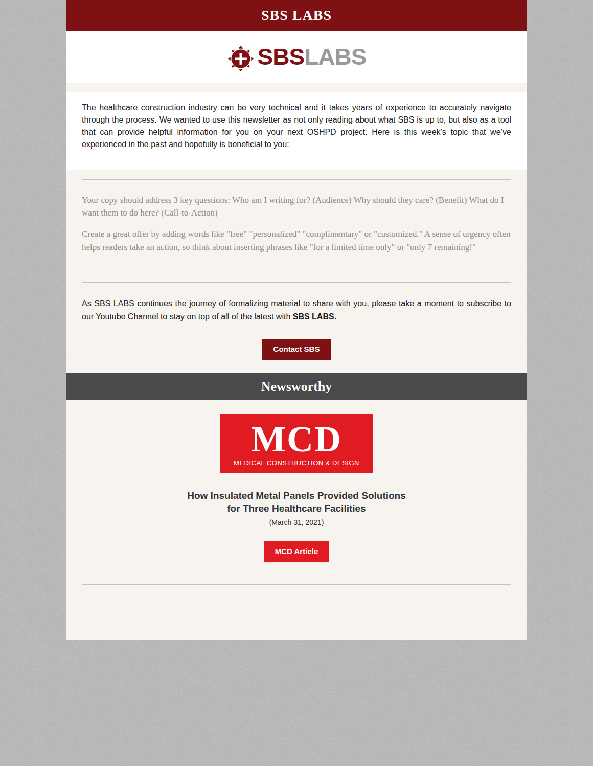SBS LABS
SBS LABS
The healthcare construction industry can be very technical and it takes years of experience to accurately navigate through the process. We wanted to use this newsletter as not only reading about what SBS is up to, but also as a tool that can provide helpful information for you on your next OSHPD project. Here is this week’s topic that we’ve experienced in the past and hopefully is beneficial to you:
Your copy should address 3 key questions: Who am I writing for? (Audience) Why should they care? (Benefit) What do I want them to do here? (Call-to-Action)
Create a great offer by adding words like "free" "personalized" "complimentary" or "customized." A sense of urgency often helps readers take an action, so think about inserting phrases like "for a limited time only" or "only 7 remaining!"
As SBS LABS continues the journey of formalizing material to share with you, please take a moment to subscribe to our Youtube Channel to stay on top of all of the latest with SBS LABS.
Contact SBS
Newsworthy
MCD
MEDICAL CONSTRUCTION & DESIGN
How Insulated Metal Panels Provided Solutions
for Three Healthcare Facilities
(March 31, 2021)
MCD Article